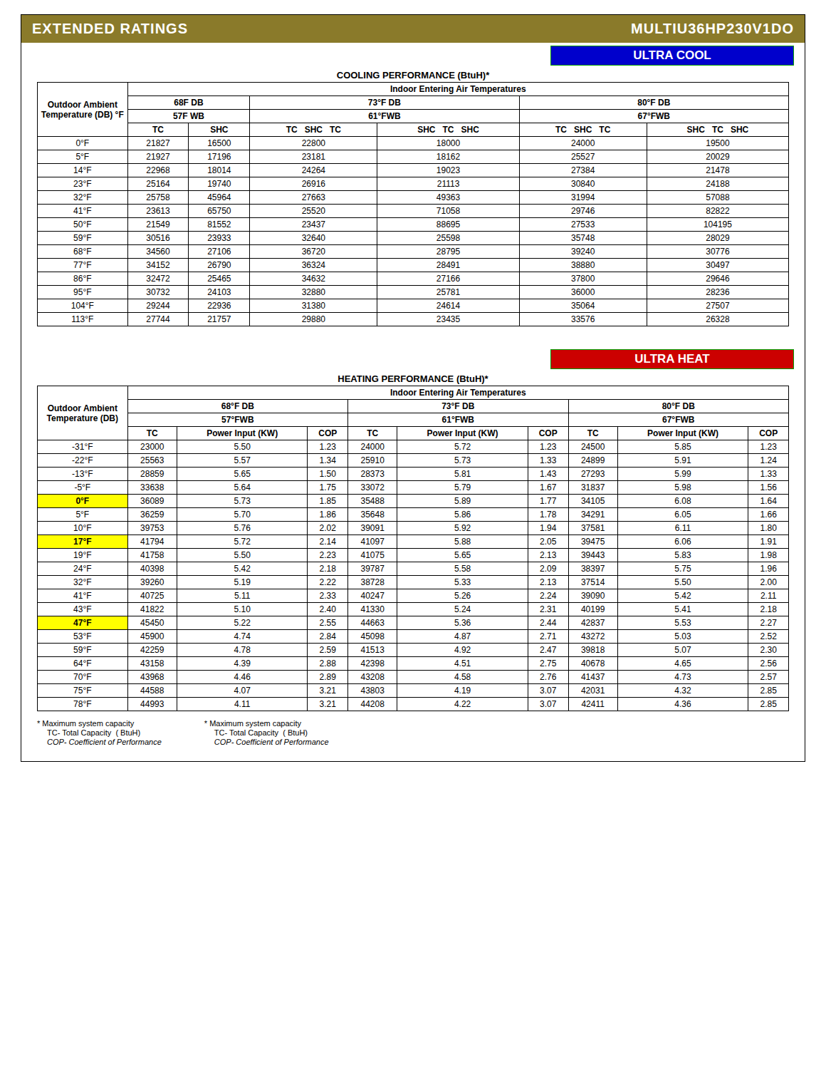EXTENDED RATINGS MULTIU36HP230V1DO
ULTRA COOL
COOLING PERFORMANCE (BtuH)*
| Outdoor Ambient Temperature (DB) °F | Indoor Entering Air Temperatures |
| --- | --- |
| 68F DB | 73°F DB | 80°F DB |
| 57F WB | 61°FWB | 67°FWB |
| TC | SHC | TC SHC TC | SHC TC SHC | TC SHC TC | SHC TC SHC |
| 0°F | 21827 | 16500 | 22800 | 18000 | 24000 | 19500 |
| 5°F | 21927 | 17196 | 23181 | 18162 | 25527 | 20029 |
| 14°F | 22968 | 18014 | 24264 | 19023 | 27384 | 21478 |
| 23°F | 25164 | 19740 | 26916 | 21113 | 30840 | 24188 |
| 32°F | 25758 | 45964 | 27663 | 49363 | 31994 | 57088 |
| 41°F | 23613 | 65750 | 25520 | 71058 | 29746 | 82822 |
| 50°F | 21549 | 81552 | 23437 | 88695 | 27533 | 104195 |
| 59°F | 30516 | 23933 | 32640 | 25598 | 35748 | 28029 |
| 68°F | 34560 | 27106 | 36720 | 28795 | 39240 | 30776 |
| 77°F | 34152 | 26790 | 36324 | 28491 | 38880 | 30497 |
| 86°F | 32472 | 25465 | 34632 | 27166 | 37800 | 29646 |
| 95°F | 30732 | 24103 | 32880 | 25781 | 36000 | 28236 |
| 104°F | 29244 | 22936 | 31380 | 24614 | 35064 | 27507 |
| 113°F | 27744 | 21757 | 29880 | 23435 | 33576 | 26328 |
ULTRA HEAT
HEATING PERFORMANCE (BtuH)*
| Outdoor Ambient Temperature (DB) | Indoor Entering Air Temperatures |
| --- | --- |
| 68°F DB | 73°F DB | 80°F DB |
| 57°FWB | 61°FWB | 67°FWB |
| TC | Power Input (KW) | COP | TC | Power Input (KW) | COP | TC | Power Input (KW) | COP |
| -31°F | 23000 | 5.50 | 1.23 | 24000 | 5.72 | 1.23 | 24500 | 5.85 | 1.23 |
| -22°F | 25563 | 5.57 | 1.34 | 25910 | 5.73 | 1.33 | 24899 | 5.91 | 1.24 |
| -13°F | 28859 | 5.65 | 1.50 | 28373 | 5.81 | 1.43 | 27293 | 5.99 | 1.33 |
| -5°F | 33638 | 5.64 | 1.75 | 33072 | 5.79 | 1.67 | 31837 | 5.98 | 1.56 |
| 0°F | 36089 | 5.73 | 1.85 | 35488 | 5.89 | 1.77 | 34105 | 6.08 | 1.64 |
| 5°F | 36259 | 5.70 | 1.86 | 35648 | 5.86 | 1.78 | 34291 | 6.05 | 1.66 |
| 10°F | 39753 | 5.76 | 2.02 | 39091 | 5.92 | 1.94 | 37581 | 6.11 | 1.80 |
| 17°F | 41794 | 5.72 | 2.14 | 41097 | 5.88 | 2.05 | 39475 | 6.06 | 1.91 |
| 19°F | 41758 | 5.50 | 2.23 | 41075 | 5.65 | 2.13 | 39443 | 5.83 | 1.98 |
| 24°F | 40398 | 5.42 | 2.18 | 39787 | 5.58 | 2.09 | 38397 | 5.75 | 1.96 |
| 32°F | 39260 | 5.19 | 2.22 | 38728 | 5.33 | 2.13 | 37514 | 5.50 | 2.00 |
| 41°F | 40725 | 5.11 | 2.33 | 40247 | 5.26 | 2.24 | 39090 | 5.42 | 2.11 |
| 43°F | 41822 | 5.10 | 2.40 | 41330 | 5.24 | 2.31 | 40199 | 5.41 | 2.18 |
| 47°F | 45450 | 5.22 | 2.55 | 44663 | 5.36 | 2.44 | 42837 | 5.53 | 2.27 |
| 53°F | 45900 | 4.74 | 2.84 | 45098 | 4.87 | 2.71 | 43272 | 5.03 | 2.52 |
| 59°F | 42259 | 4.78 | 2.59 | 41513 | 4.92 | 2.47 | 39818 | 5.07 | 2.30 |
| 64°F | 43158 | 4.39 | 2.88 | 42398 | 4.51 | 2.75 | 40678 | 4.65 | 2.56 |
| 70°F | 43968 | 4.46 | 2.89 | 43208 | 4.58 | 2.76 | 41437 | 4.73 | 2.57 |
| 75°F | 44588 | 4.07 | 3.21 | 43803 | 4.19 | 3.07 | 42031 | 4.32 | 2.85 |
| 78°F | 44993 | 4.11 | 3.21 | 44208 | 4.22 | 3.07 | 42411 | 4.36 | 2.85 |
* Maximum system capacity
TC- Total Capacity ( BtuH)
COP- Coefficient of Performance
* Maximum system capacity
TC- Total Capacity ( BtuH)
COP- Coefficient of Performance